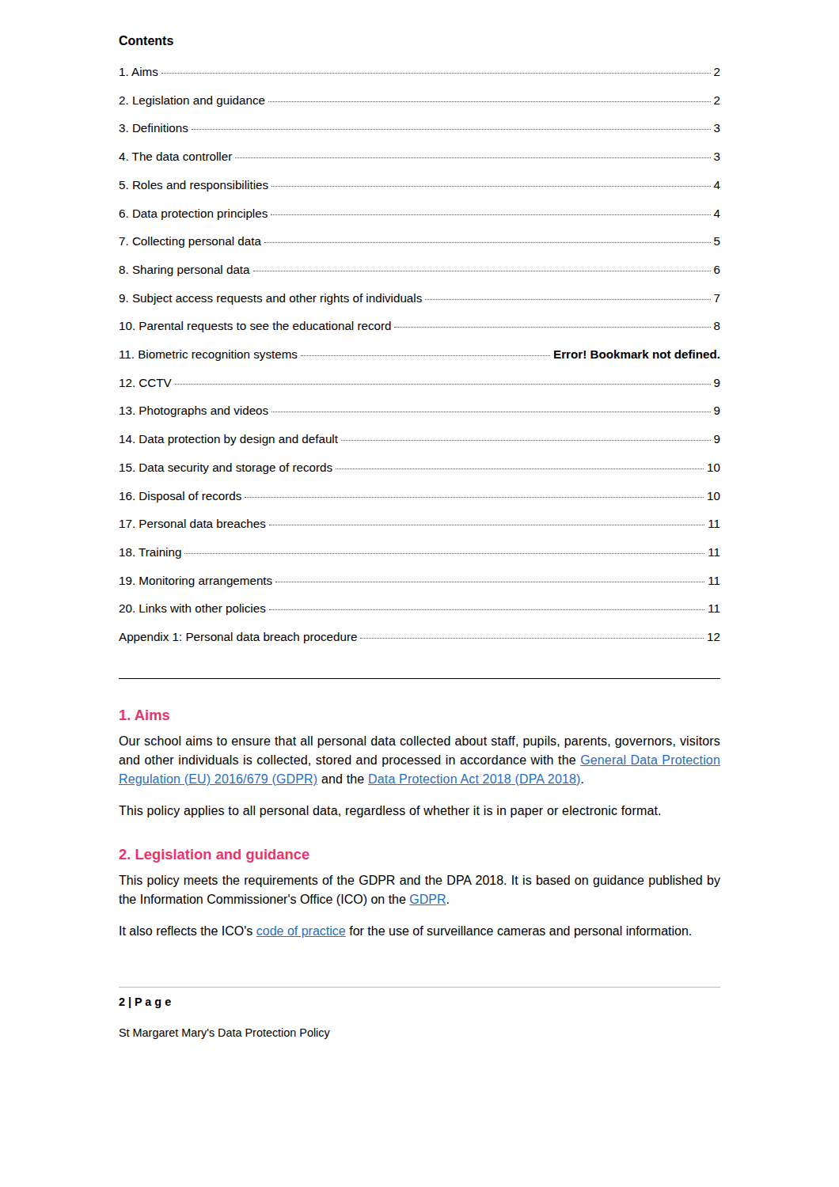Contents
1. Aims 2
2. Legislation and guidance 2
3. Definitions 3
4. The data controller 3
5. Roles and responsibilities 4
6. Data protection principles 4
7. Collecting personal data 5
8. Sharing personal data 6
9. Subject access requests and other rights of individuals 7
10. Parental requests to see the educational record 8
11. Biometric recognition systems Error! Bookmark not defined.
12. CCTV 9
13. Photographs and videos 9
14. Data protection by design and default 9
15. Data security and storage of records 10
16. Disposal of records 10
17. Personal data breaches 11
18. Training 11
19. Monitoring arrangements 11
20. Links with other policies 11
Appendix 1: Personal data breach procedure 12
1. Aims
Our school aims to ensure that all personal data collected about staff, pupils, parents, governors, visitors and other individuals is collected, stored and processed in accordance with the General Data Protection Regulation (EU) 2016/679 (GDPR) and the Data Protection Act 2018 (DPA 2018).
This policy applies to all personal data, regardless of whether it is in paper or electronic format.
2. Legislation and guidance
This policy meets the requirements of the GDPR and the DPA 2018. It is based on guidance published by the Information Commissioner's Office (ICO) on the GDPR.
It also reflects the ICO's code of practice for the use of surveillance cameras and personal information.
2 | P a g e
St Margaret Mary's Data Protection Policy